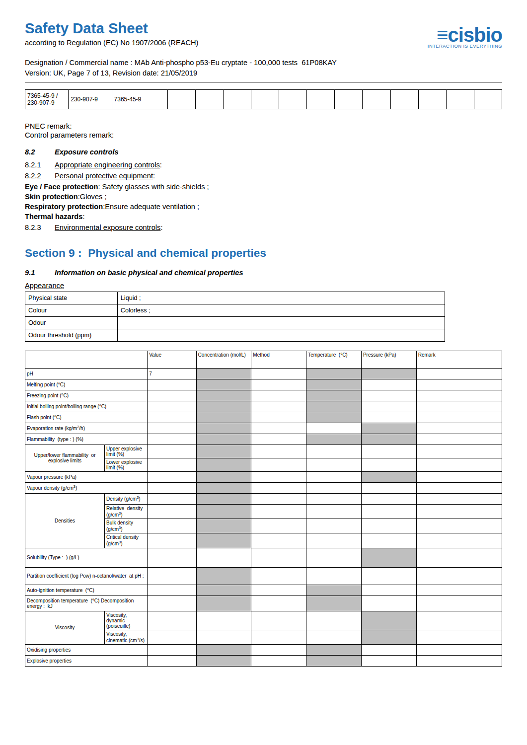Safety Data Sheet
according to Regulation (EC) No 1907/2006 (REACH)
≡cisbio
INTERACTION IS EVERYTHING
Designation / Commercial name : MAb Anti-phospho p53-Eu cryptate - 100,000 tests 61P08KAY
Version: UK, Page 7 of 13, Revision date: 21/05/2019
| 7365-45-9 / 230-907-9 | 230-907-9 | 7365-45-9 | | | | | | | | | | | | |
PNEC remark:
Control parameters remark:
8.2 Exposure controls
8.2.1 Appropriate engineering controls:
8.2.2 Personal protective equipment:
Eye / Face protection: Safety glasses with side-shields ;
Skin protection:Gloves ;
Respiratory protection:Ensure adequate ventilation ;
Thermal hazards:
8.2.3 Environmental exposure controls:
Section 9 : Physical and chemical properties
9.1 Information on basic physical and chemical properties
Appearance
| Physical state | Liquid ; |
| Colour | Colorless ; |
| Odour | |
| Odour threshold (ppm) | |
| | Value | Concentration (mol/L) | Method | Temperature (°C) | Pressure (kPa) | Remark |
| --- | --- | --- | --- | --- | --- | --- |
| pH | 7 | | | | | |
| Melting point (°C) | | | | | | |
| Freezing point (°C) | | | | | | |
| Initial boiling point/boiling range (°C) | | | | | | |
| Flash point (°C) | | | | | | |
| Evaporation rate (kg/m 2 /h) | | | | | | |
| Flammability (type : ) (%) | | | | | | |
| Upper/lower flammability or explosive limits | Upper explosive limit (%) | | | | | | |
| Lower explosive limit (%) | | | | | | |
| Vapour pressure (kPa) | | | | | | |
| Vapour density (g/cm 3 ) | | | | | | |
| Densities | Density (g/cm 3 ) | | | | | | |
| Relative density (g/cm 3 ) | | | | | | |
| Bulk density (g/cm 3 ) | | | | | | |
| Critical density (g/cm 3 ) | | | | | | |
| Solubility (Type : ) (g/L) | | | | | | |
| Partition coefficient (log Pow) n-octanol/water at pH : | | | | | | |
| Auto-ignition temperature (°C) | | | | | | |
| Decomposition temperature (°C) Decomposition energy : kJ | | | | | | |
| Viscosity | Viscosity, dynamic (poiseuille) | | | | | | |
| Viscosity, cinematic (cm 3 /s) | | | | | | |
| Oxidising properties | | | | | | |
| Explosive properties | | | | | | |